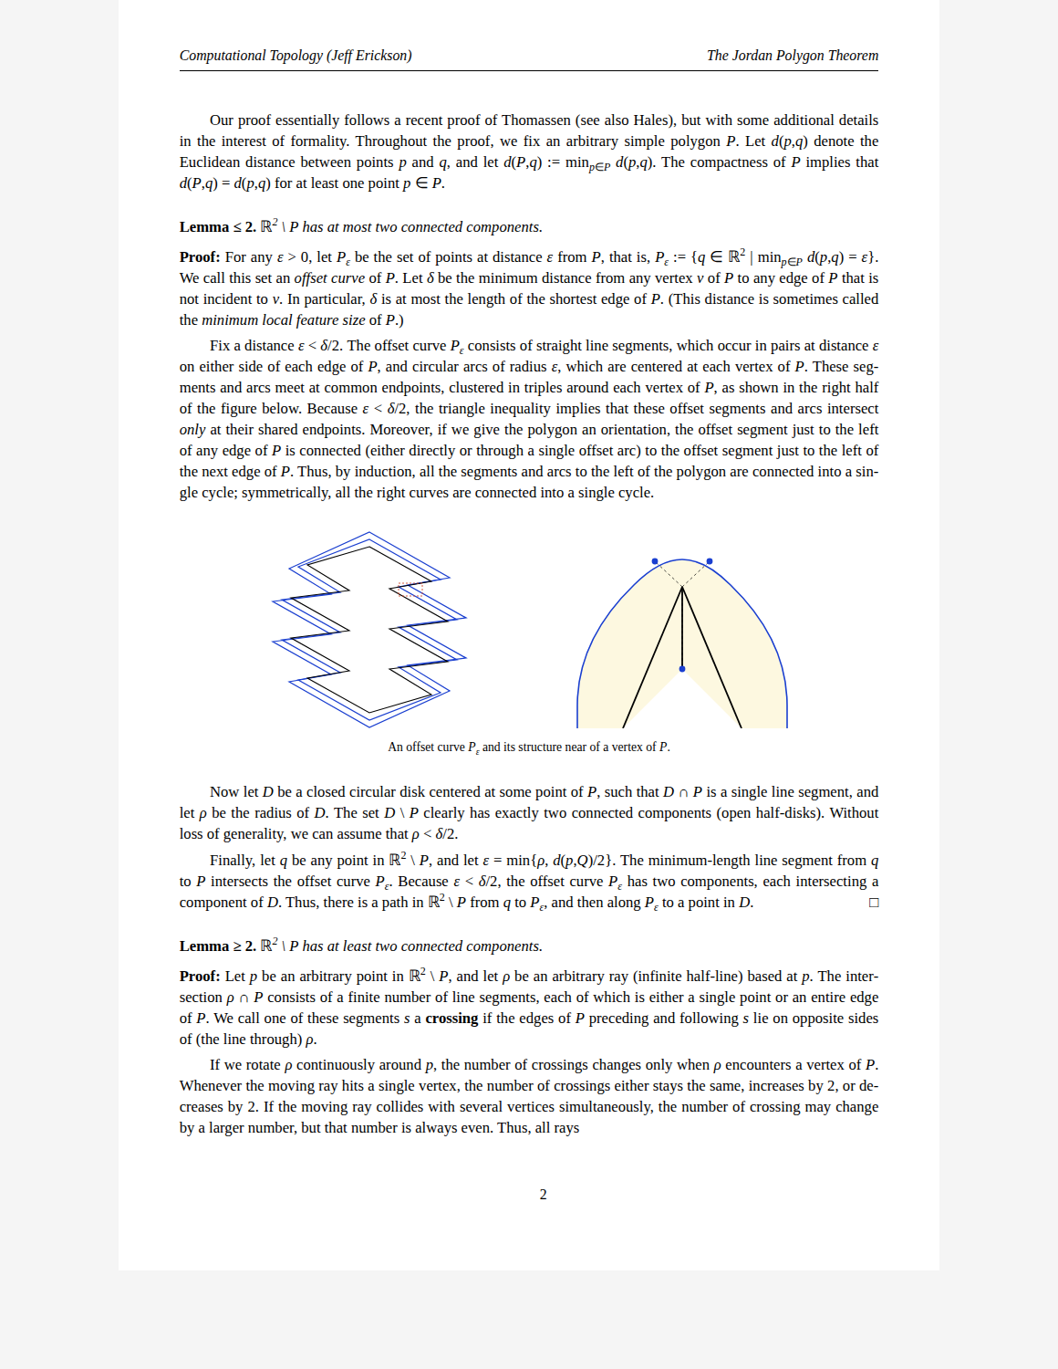Computational Topology (Jeff Erickson) The Jordan Polygon Theorem
Our proof essentially follows a recent proof of Thomassen (see also Hales), but with some additional details in the interest of formality. Throughout the proof, we fix an arbitrary simple polygon P. Let d(p,q) denote the Euclidean distance between points p and q, and let d(P,q) := minp∈P d(p,q). The compactness of P implies that d(P,q) = d(p,q) for at least one point p ∈ P.
Lemma ≤ 2. ℝ2 \ P has at most two connected components.
Proof: For any ε > 0, let Pε be the set of points at distance ε from P, that is, Pε := {q ∈ ℝ2 | minp∈P d(p,q) = ε}. We call this set an offset curve of P. Let δ be the minimum distance from any vertex v of P to any edge of P that is not incident to v. In particular, δ is at most the length of the shortest edge of P. (This distance is sometimes called the minimum local feature size of P.)
Fix a distance ε < δ/2. The offset curve Pε consists of straight line segments, which occur in pairs at distance ε on either side of each edge of P, and circular arcs of radius ε, which are centered at each vertex of P. These segments and arcs meet at common endpoints, clustered in triples around each vertex of P, as shown in the right half of the figure below. Because ε < δ/2, the triangle inequality implies that these offset segments and arcs intersect only at their shared endpoints. Moreover, if we give the polygon an orientation, the offset segment just to the left of any edge of P is connected (either directly or through a single offset arc) to the offset segment just to the left of the next edge of P. Thus, by induction, all the segments and arcs to the left of the polygon are connected into a single cycle; symmetrically, all the right curves are connected into a single cycle.
An offset curve Pε and its structure near of a vertex of P.
Now let D be a closed circular disk centered at some point of P, such that D ∩ P is a single line segment, and let ρ be the radius of D. The set D \ P clearly has exactly two connected components (open half-disks). Without loss of generality, we can assume that ρ < δ/2.
Finally, let q be any point in ℝ2 \ P, and let ε = min{ρ, d(p,Q)/2}. The minimum-length line segment from q to P intersects the offset curve Pε. Because ε < δ/2, the offset curve Pε has two components, each intersecting a component of D. Thus, there is a path in ℝ2 \ P from q to Pε, and then along Pε to a point in D. □
Lemma ≥ 2. ℝ2 \ P has at least two connected components.
Proof: Let p be an arbitrary point in ℝ2 \ P, and let ρ be an arbitrary ray (infinite half-line) based at p. The intersection ρ ∩ P consists of a finite number of line segments, each of which is either a single point or an entire edge of P. We call one of these segments s a crossing if the edges of P preceding and following s lie on opposite sides of (the line through) ρ.
If we rotate ρ continuously around p, the number of crossings changes only when ρ encounters a vertex of P. Whenever the moving ray hits a single vertex, the number of crossings either stays the same, increases by 2, or decreases by 2. If the moving ray collides with several vertices simultaneously, the number of crossing may change by a larger number, but that number is always even. Thus, all rays
2